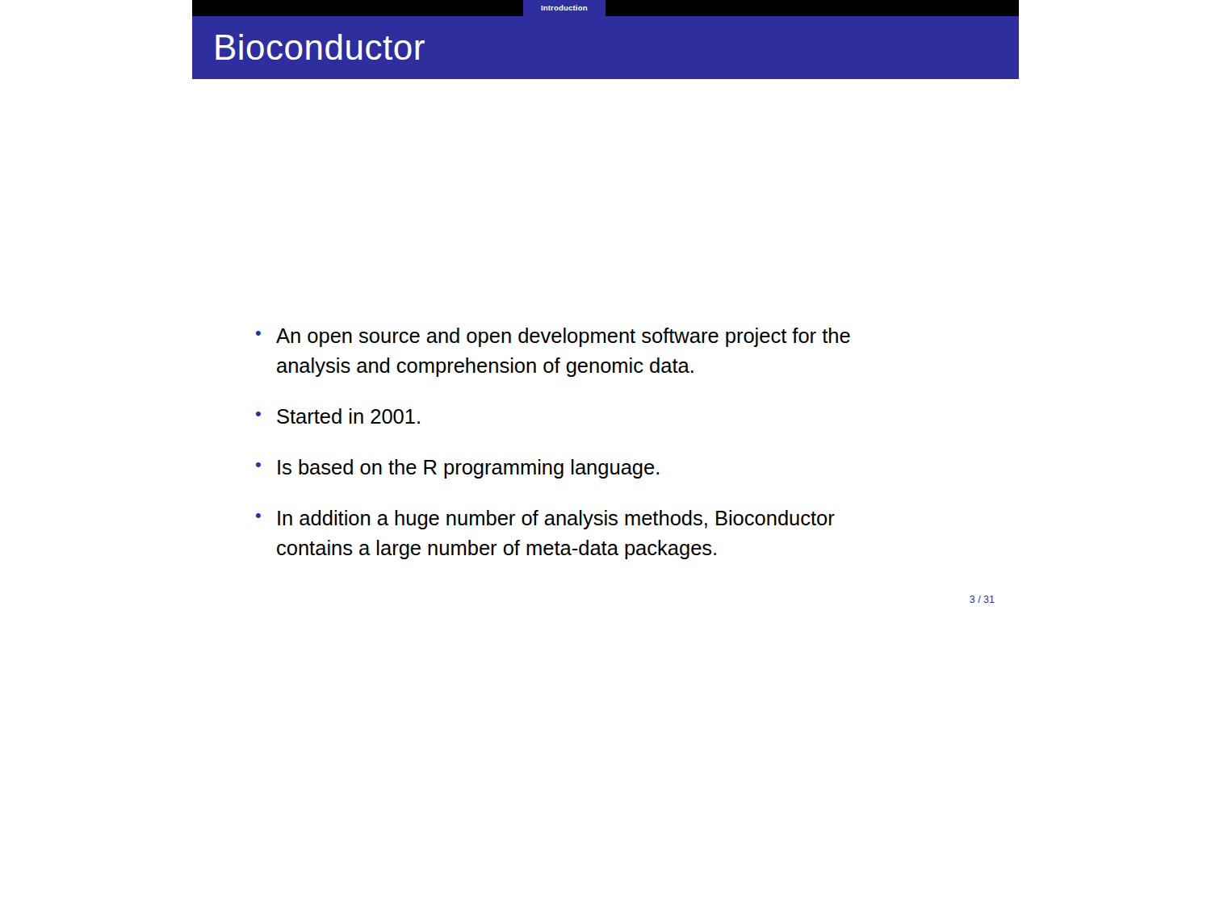Introduction
Bioconductor
An open source and open development software project for the analysis and comprehension of genomic data.
Started in 2001.
Is based on the R programming language.
In addition a huge number of analysis methods, Bioconductor contains a large number of meta-data packages.
3 / 31